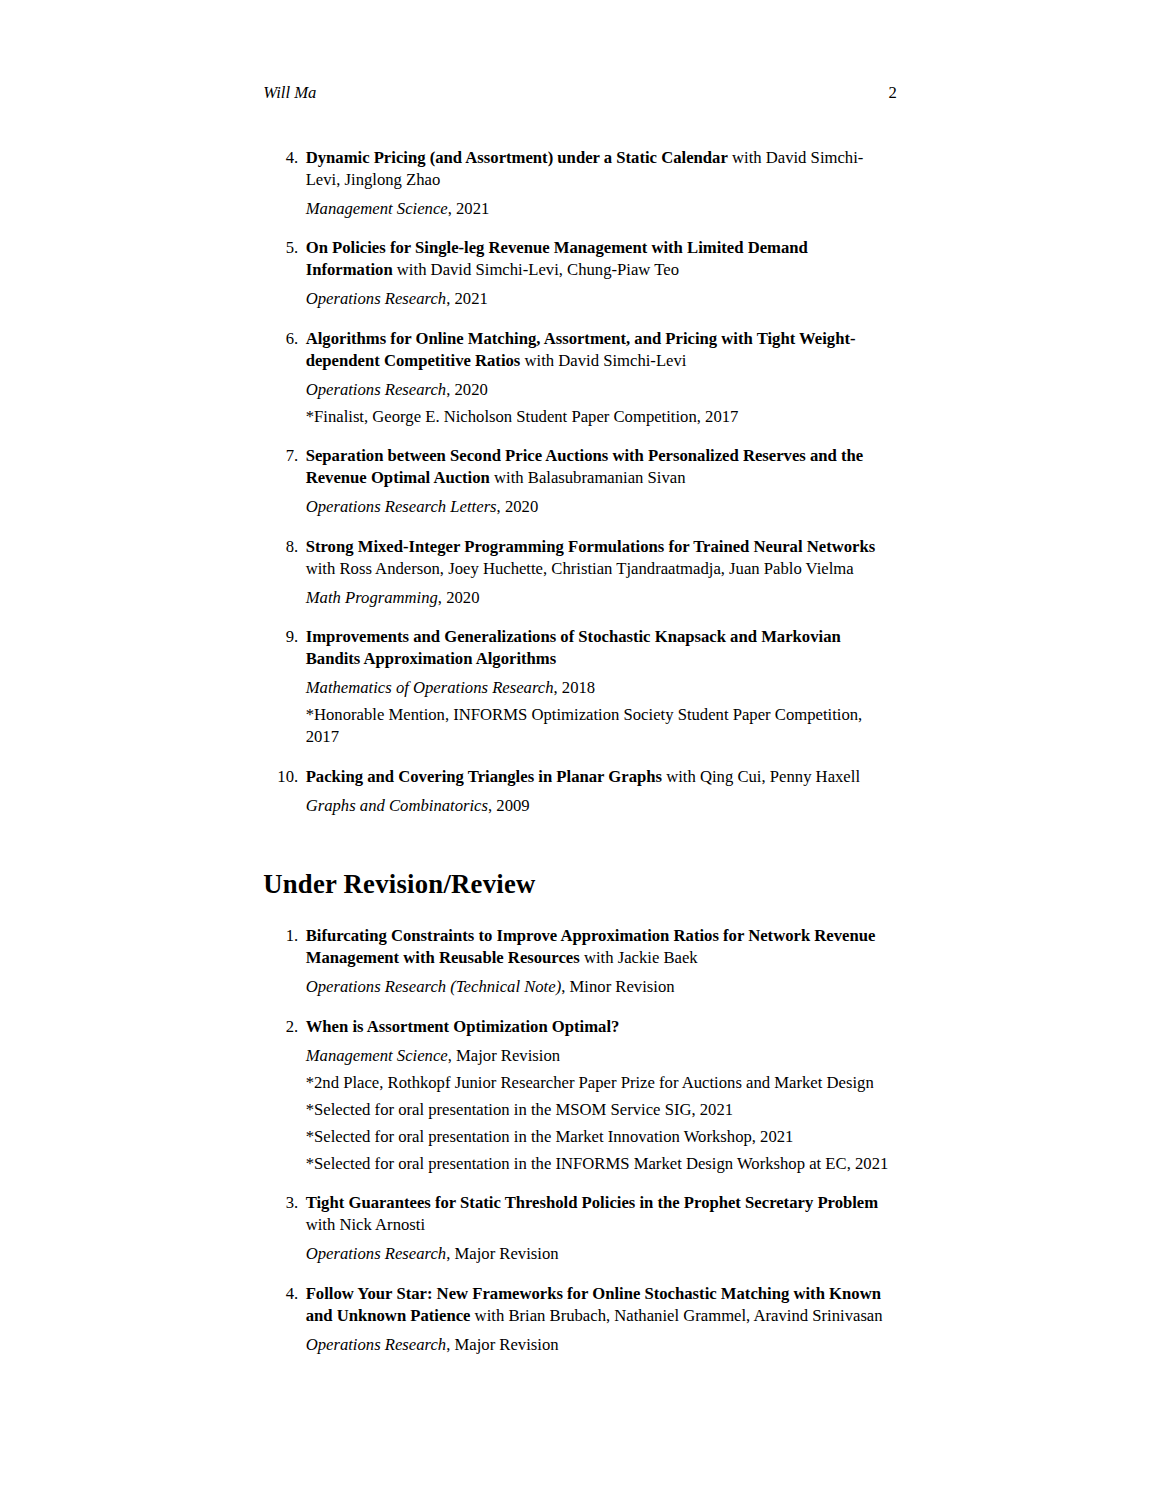Will Ma 2
Dynamic Pricing (and Assortment) under a Static Calendar with David Simchi-Levi, Jinglong Zhao
Management Science, 2021
On Policies for Single-leg Revenue Management with Limited Demand Information with David Simchi-Levi, Chung-Piaw Teo
Operations Research, 2021
Algorithms for Online Matching, Assortment, and Pricing with Tight Weight-dependent Competitive Ratios with David Simchi-Levi
Operations Research, 2020
*Finalist, George E. Nicholson Student Paper Competition, 2017
Separation between Second Price Auctions with Personalized Reserves and the Revenue Optimal Auction with Balasubramanian Sivan
Operations Research Letters, 2020
Strong Mixed-Integer Programming Formulations for Trained Neural Networks with Ross Anderson, Joey Huchette, Christian Tjandraatmadja, Juan Pablo Vielma
Math Programming, 2020
Improvements and Generalizations of Stochastic Knapsack and Markovian Bandits Approximation Algorithms
Mathematics of Operations Research, 2018
*Honorable Mention, INFORMS Optimization Society Student Paper Competition, 2017
Packing and Covering Triangles in Planar Graphs with Qing Cui, Penny Haxell
Graphs and Combinatorics, 2009
Under Revision/Review
Bifurcating Constraints to Improve Approximation Ratios for Network Revenue Management with Reusable Resources with Jackie Baek
Operations Research (Technical Note), Minor Revision
When is Assortment Optimization Optimal?
Management Science, Major Revision
*2nd Place, Rothkopf Junior Researcher Paper Prize for Auctions and Market Design
*Selected for oral presentation in the MSOM Service SIG, 2021
*Selected for oral presentation in the Market Innovation Workshop, 2021
*Selected for oral presentation in the INFORMS Market Design Workshop at EC, 2021
Tight Guarantees for Static Threshold Policies in the Prophet Secretary Problem with Nick Arnosti
Operations Research, Major Revision
Follow Your Star: New Frameworks for Online Stochastic Matching with Known and Unknown Patience with Brian Brubach, Nathaniel Grammel, Aravind Srinivasan
Operations Research, Major Revision